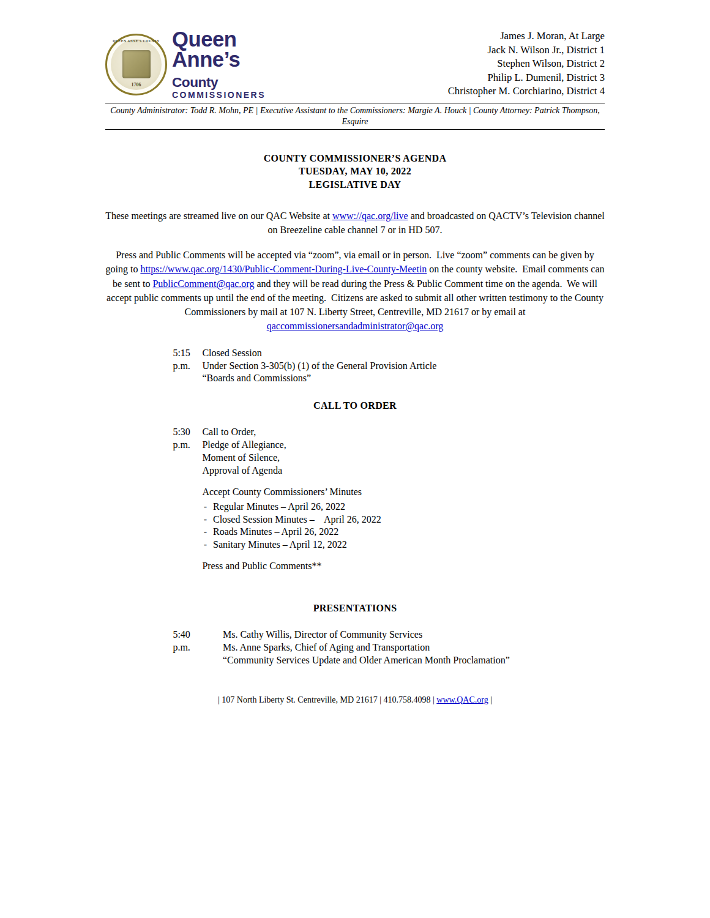Queen
Anne’s
County COMMISSIONERS
James J. Moran, At Large
Jack N. Wilson Jr., District 1
Stephen Wilson, District 2
Philip L. Dumenil, District 3
Christopher M. Corchiarino, District 4
County Administrator: Todd R. Mohn, PE | Executive Assistant to the Commissioners: Margie A. Houck | County Attorney: Patrick Thompson, Esquire
COUNTY COMMISSIONER’S AGENDA
TUESDAY, MAY 10, 2022
LEGISLATIVE DAY
These meetings are streamed live on our QAC Website at www://qac.org/live and broadcasted on QACTV’s Television channel on Breezeline cable channel 7 or in HD 507.
Press and Public Comments will be accepted via “zoom”, via email or in person. Live “zoom” comments can be given by going to https://www.qac.org/1430/Public-Comment-During-Live-County-Meetin on the county website. Email comments can be sent to PublicComment@qac.org and they will be read during the Press & Public Comment time on the agenda. We will accept public comments up until the end of the meeting. Citizens are asked to submit all other written testimony to the County Commissioners by mail at 107 N. Liberty Street, Centreville, MD 21617 or by email at qaccommissionersandadministrator@qac.org
5:15 p.m.
Closed Session
Under Section 3-305(b) (1) of the General Provision Article
“Boards and Commissions”
CALL TO ORDER
5:30 p.m.
Call to Order,
Pledge of Allegiance,
Moment of Silence,
Approval of Agenda
Accept County Commissioners’ Minutes
Regular Minutes – April 26, 2022
Closed Session Minutes – April 26, 2022
Roads Minutes – April 26, 2022
Sanitary Minutes – April 12, 2022
Press and Public Comments**
PRESENTATIONS
5:40 p.m.
Ms. Cathy Willis, Director of Community Services
Ms. Anne Sparks, Chief of Aging and Transportation
“Community Services Update and Older American Month Proclamation”
| 107 North Liberty St. Centreville, MD 21617 | 410.758.4098 | www.QAC.org |